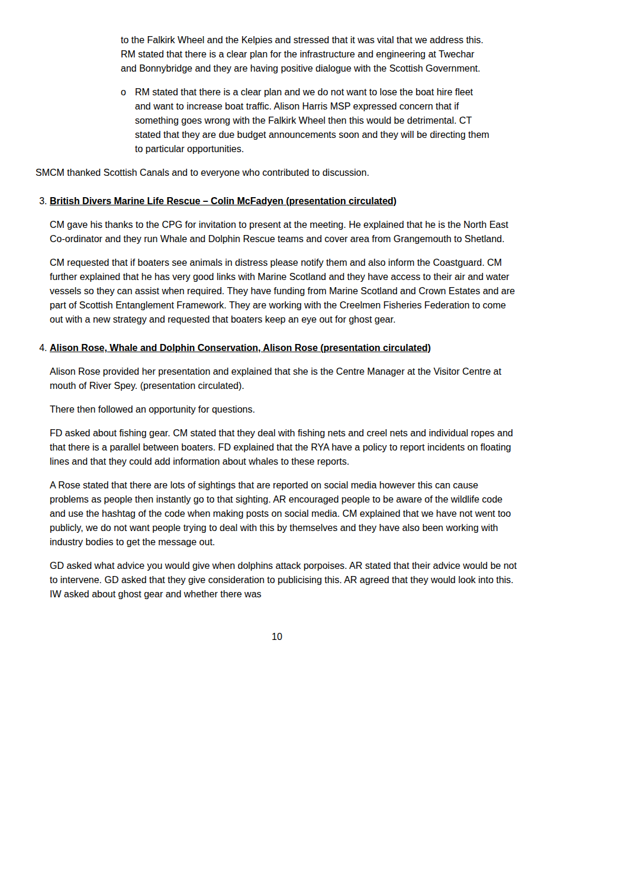to the Falkirk Wheel and the Kelpies and stressed that it was vital that we address this. RM stated that there is a clear plan for the infrastructure and engineering at Twechar and Bonnybridge and they are having positive dialogue with the Scottish Government.
RM stated that there is a clear plan and we do not want to lose the boat hire fleet and want to increase boat traffic. Alison Harris MSP expressed concern that if something goes wrong with the Falkirk Wheel then this would be detrimental. CT stated that they are due budget announcements soon and they will be directing them to particular opportunities.
SMCM thanked Scottish Canals and to everyone who contributed to discussion.
British Divers Marine Life Rescue – Colin McFadyen (presentation circulated)
CM gave his thanks to the CPG for invitation to present at the meeting. He explained that he is the North East Co-ordinator and they run Whale and Dolphin Rescue teams and cover area from Grangemouth to Shetland.
CM requested that if boaters see animals in distress please notify them and also inform the Coastguard. CM further explained that he has very good links with Marine Scotland and they have access to their air and water vessels so they can assist when required. They have funding from Marine Scotland and Crown Estates and are part of Scottish Entanglement Framework. They are working with the Creelmen Fisheries Federation to come out with a new strategy and requested that boaters keep an eye out for ghost gear.
Alison Rose, Whale and Dolphin Conservation, Alison Rose (presentation circulated)
Alison Rose provided her presentation and explained that she is the Centre Manager at the Visitor Centre at mouth of River Spey. (presentation circulated).
There then followed an opportunity for questions.
FD asked about fishing gear. CM stated that they deal with fishing nets and creel nets and individual ropes and that there is a parallel between boaters. FD explained that the RYA have a policy to report incidents on floating lines and that they could add information about whales to these reports.
A Rose stated that there are lots of sightings that are reported on social media however this can cause problems as people then instantly go to that sighting. AR encouraged people to be aware of the wildlife code and use the hashtag of the code when making posts on social media. CM explained that we have not went too publicly, we do not want people trying to deal with this by themselves and they have also been working with industry bodies to get the message out.
GD asked what advice you would give when dolphins attack porpoises. AR stated that their advice would be not to intervene. GD asked that they give consideration to publicising this. AR agreed that they would look into this. IW asked about ghost gear and whether there was
10